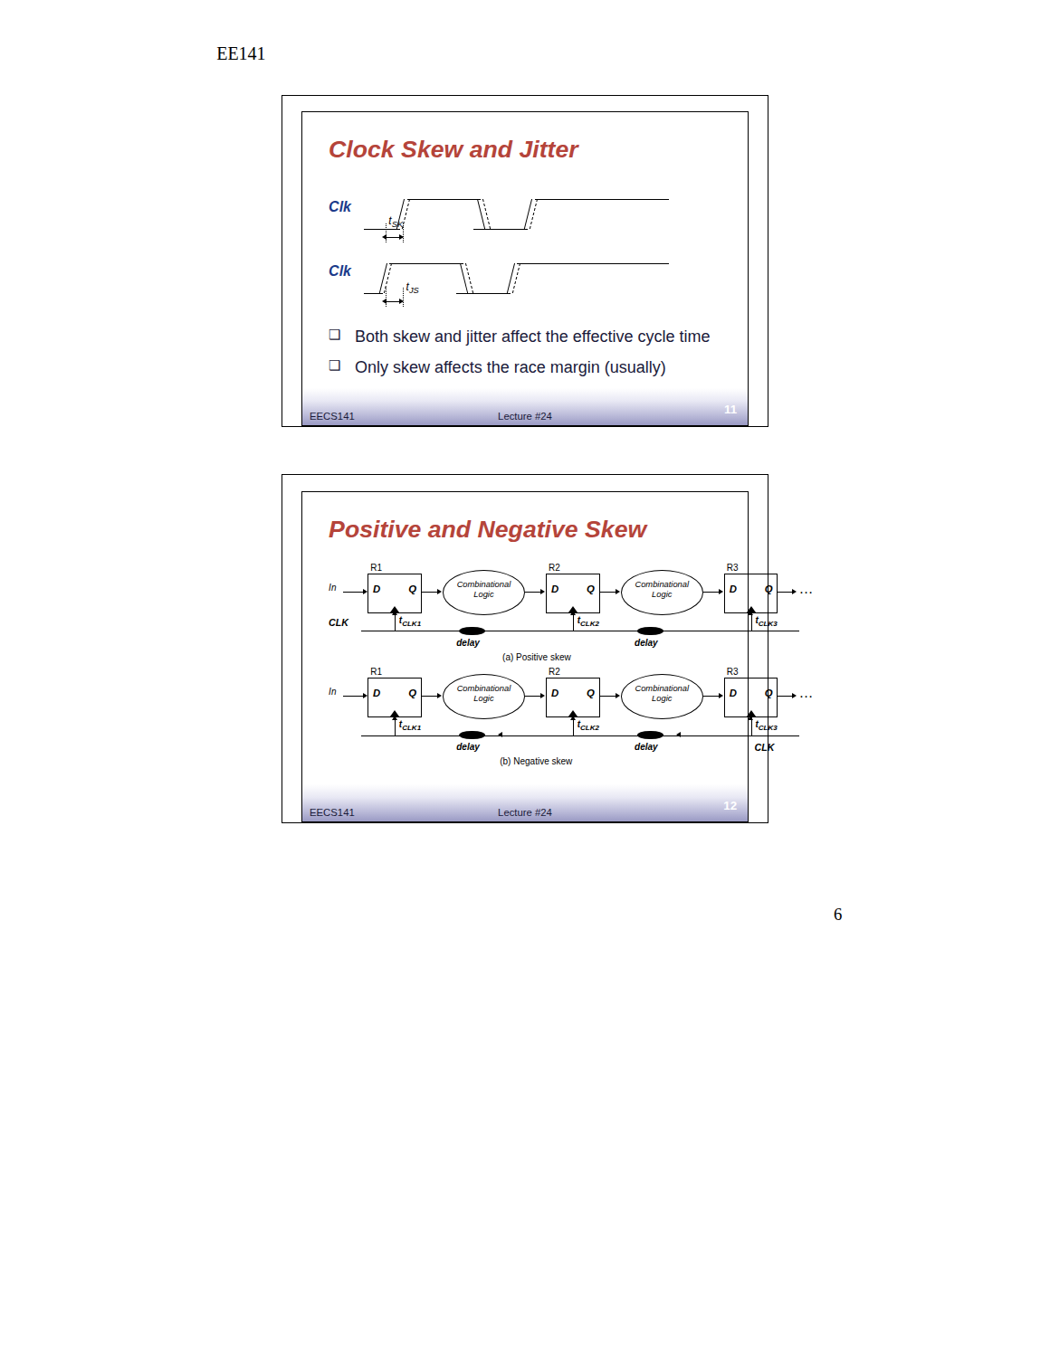EE141
Clock Skew and Jitter
Clk Clk
tSK
tJS
Both skew and jitter affect the effective cycle time
Only skew affects the race margin (usually)
EECS141 Lecture #24 11
Positive and Negative Skew
In
R1 DQ
Combinational
Logic
R2 DQ
Combinational
Logic
R3 DQ
… CLK
tCLK1
tCLK2
tCLK3
delay
delay (a) Positive skew In
R1 DQ
Combinational
Logic
R2 DQ
Combinational
Logic
R3 DQ
…
tCLK1
tCLK2
tCLK3
delay
delay CLK (b) Negative skew
EECS141 Lecture #24 12
6